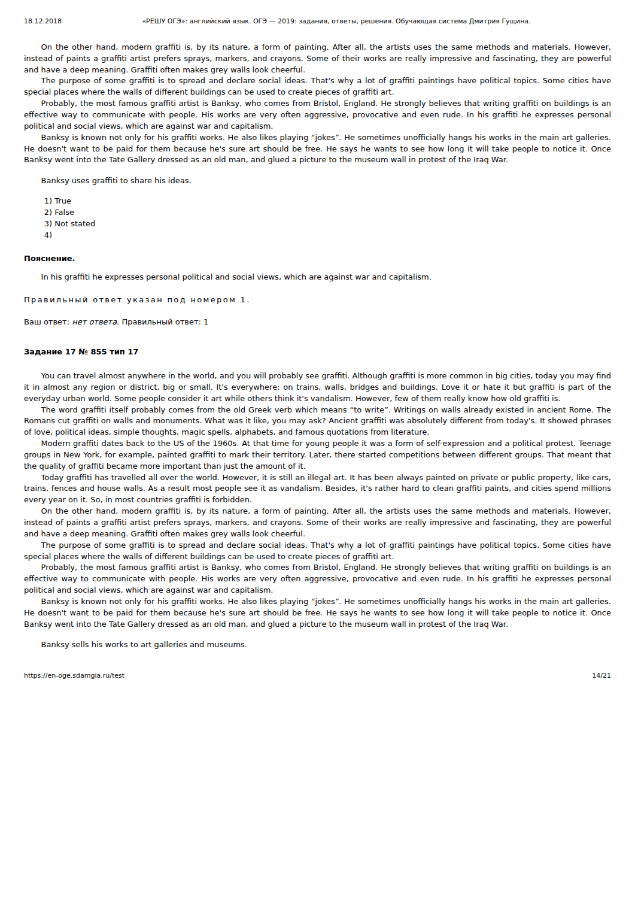18.12.2018 «РЕШУ ОГЭ»: английский язык. ОГЭ — 2019: задания, ответы, решения. Обучающая система Дмитрия Гущина.
On the other hand, modern graffiti is, by its nature, a form of painting. After all, the artists uses the same methods and materials. However, instead of paints a graffiti artist prefers sprays, markers, and crayons. Some of their works are really impressive and fascinating, they are powerful and have a deep meaning. Graffiti often makes grey walls look cheerful.
The purpose of some graffiti is to spread and declare social ideas. That's why a lot of graffiti paintings have political topics. Some cities have special places where the walls of different buildings can be used to create pieces of graffiti art.
Probably, the most famous graffiti artist is Banksy, who comes from Bristol, England. He strongly believes that writing graffiti on buildings is an effective way to communicate with people. His works are very often aggressive, provocative and even rude. In his graffiti he expresses personal political and social views, which are against war and capitalism.
Banksy is known not only for his graffiti works. He also likes playing “jokes”. He sometimes unofficially hangs his works in the main art galleries. He doesn't want to be paid for them because he's sure art should be free. He says he wants to see how long it will take people to notice it. Once Banksy went into the Tate Gallery dressed as an old man, and glued a picture to the museum wall in protest of the Iraq War.
Banksy uses graffiti to share his ideas.
1) True
2) False
3) Not stated
4)
Пояснение.
In his graffiti he expresses personal political and social views, which are against war and capitalism.
Правильный ответ указан под номером 1.
Ваш ответ: нет ответа. Правильный ответ: 1
Задание 17 № 855 тип 17
You can travel almost anywhere in the world, and you will probably see graffiti. Although graffiti is more common in big cities, today you may find it in almost any region or district, big or small. It's everywhere: on trains, walls, bridges and buildings. Love it or hate it but graffiti is part of the everyday urban world. Some people consider it art while others think it's vandalism. However, few of them really know how old graffiti is.
The word graffiti itself probably comes from the old Greek verb which means “to write”. Writings on walls already existed in ancient Rome. The Romans cut graffiti on walls and monuments. What was it like, you may ask? Ancient graffiti was absolutely different from today's. It showed phrases of love, political ideas, simple thoughts, magic spells, alphabets, and famous quotations from literature.
Modern graffiti dates back to the US of the 1960s. At that time for young people it was a form of self-expression and a political protest. Teenage groups in New York, for example, painted graffiti to mark their territory. Later, there started competitions between different groups. That meant that the quality of graffiti became more important than just the amount of it.
Today graffiti has travelled all over the world. However, it is still an illegal art. It has been always painted on private or public property, like cars, trains, fences and house walls. As a result most people see it as vandalism. Besides, it's rather hard to clean graffiti paints, and cities spend millions every year on it. So, in most countries graffiti is forbidden.
On the other hand, modern graffiti is, by its nature, a form of painting. After all, the artists uses the same methods and materials. However, instead of paints a graffiti artist prefers sprays, markers, and crayons. Some of their works are really impressive and fascinating, they are powerful and have a deep meaning. Graffiti often makes grey walls look cheerful.
The purpose of some graffiti is to spread and declare social ideas. That's why a lot of graffiti paintings have political topics. Some cities have special places where the walls of different buildings can be used to create pieces of graffiti art.
Probably, the most famous graffiti artist is Banksy, who comes from Bristol, England. He strongly believes that writing graffiti on buildings is an effective way to communicate with people. His works are very often aggressive, provocative and even rude. In his graffiti he expresses personal political and social views, which are against war and capitalism.
Banksy is known not only for his graffiti works. He also likes playing “jokes”. He sometimes unofficially hangs his works in the main art galleries. He doesn't want to be paid for them because he's sure art should be free. He says he wants to see how long it will take people to notice it. Once Banksy went into the Tate Gallery dressed as an old man, and glued a picture to the museum wall in protest of the Iraq War.
Banksy sells his works to art galleries and museums.
https://en-oge.sdamgia.ru/test 14/21